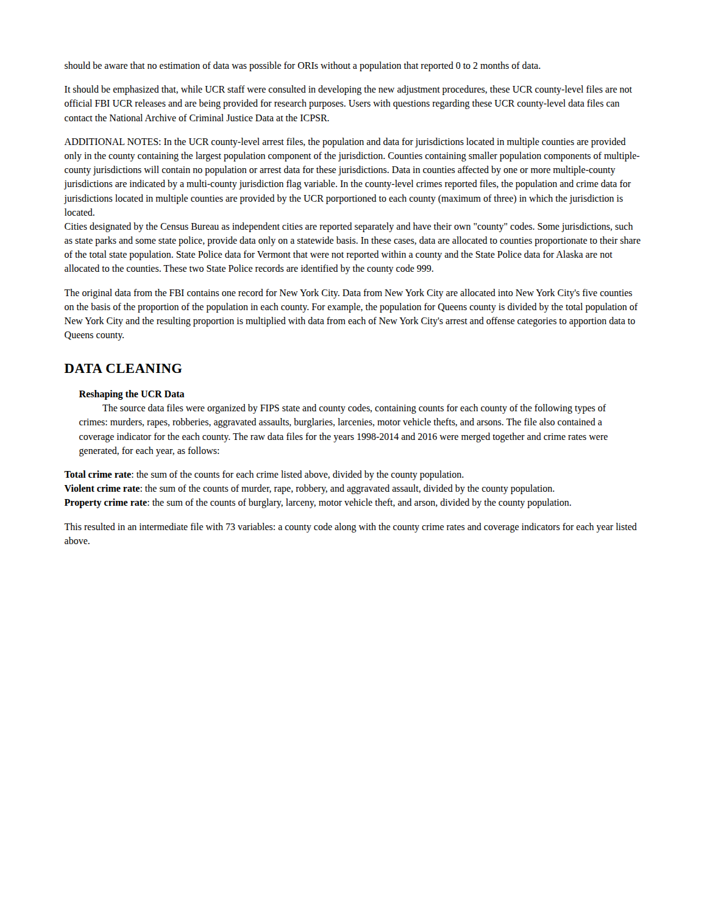should be aware that no estimation of data was possible for ORIs without a population that reported 0 to 2 months of data.
It should be emphasized that, while UCR staff were consulted in developing the new adjustment procedures, these UCR county-level files are not official FBI UCR releases and are being provided for research purposes. Users with questions regarding these UCR county-level data files can contact the National Archive of Criminal Justice Data at the ICPSR.
ADDITIONAL NOTES: In the UCR county-level arrest files, the population and data for jurisdictions located in multiple counties are provided only in the county containing the largest population component of the jurisdiction. Counties containing smaller population components of multiple-county jurisdictions will contain no population or arrest data for these jurisdictions. Data in counties affected by one or more multiple-county jurisdictions are indicated by a multi-county jurisdiction flag variable. In the county-level crimes reported files, the population and crime data for jurisdictions located in multiple counties are provided by the UCR porportioned to each county (maximum of three) in which the jurisdiction is located.
Cities designated by the Census Bureau as independent cities are reported separately and have their own "county" codes. Some jurisdictions, such as state parks and some state police, provide data only on a statewide basis. In these cases, data are allocated to counties proportionate to their share of the total state population. State Police data for Vermont that were not reported within a county and the State Police data for Alaska are not allocated to the counties. These two State Police records are identified by the county code 999.
The original data from the FBI contains one record for New York City. Data from New York City are allocated into New York City's five counties on the basis of the proportion of the population in each county. For example, the population for Queens county is divided by the total population of New York City and the resulting proportion is multiplied with data from each of New York City's arrest and offense categories to apportion data to Queens county.
DATA CLEANING
Reshaping the UCR Data
The source data files were organized by FIPS state and county codes, containing counts for each county of the following types of crimes: murders, rapes, robberies, aggravated assaults, burglaries, larcenies, motor vehicle thefts, and arsons. The file also contained a coverage indicator for the each county. The raw data files for the years 1998-2014 and 2016 were merged together and crime rates were generated, for each year, as follows:
Total crime rate: the sum of the counts for each crime listed above, divided by the county population.
Violent crime rate: the sum of the counts of murder, rape, robbery, and aggravated assault, divided by the county population.
Property crime rate: the sum of the counts of burglary, larceny, motor vehicle theft, and arson, divided by the county population.
This resulted in an intermediate file with 73 variables: a county code along with the county crime rates and coverage indicators for each year listed above.